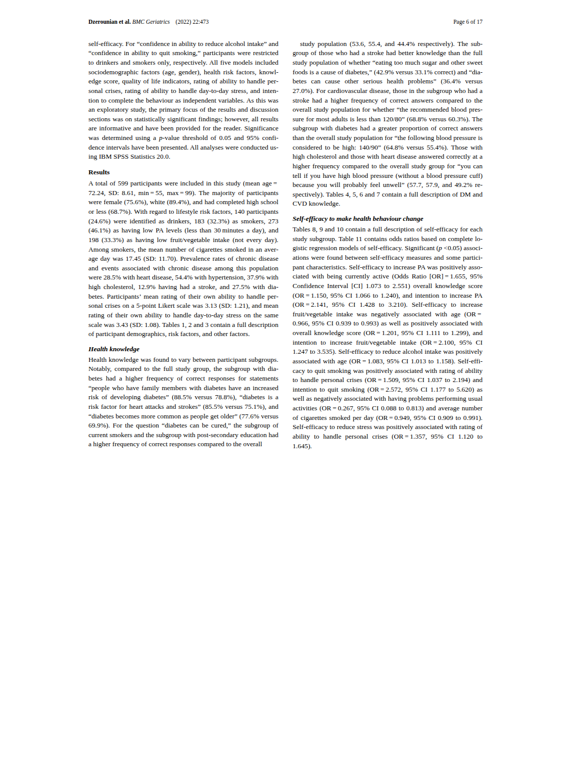Dzerounian et al. BMC Geriatrics (2022) 22:473
Page 6 of 17
self-efficacy. For “confidence in ability to reduce alcohol intake” and “confidence in ability to quit smoking,” participants were restricted to drinkers and smokers only, respectively. All five models included sociodemographic factors (age, gender), health risk factors, knowledge score, quality of life indicators, rating of ability to handle personal crises, rating of ability to handle day-to-day stress, and intention to complete the behaviour as independent variables. As this was an exploratory study, the primary focus of the results and discussion sections was on statistically significant findings; however, all results are informative and have been provided for the reader. Significance was determined using a p-value threshold of 0.05 and 95% confidence intervals have been presented. All analyses were conducted using IBM SPSS Statistics 20.0.
Results
A total of 599 participants were included in this study (mean age = 72.24, SD: 8.61, min = 55, max = 99). The majority of participants were female (75.6%), white (89.4%), and had completed high school or less (68.7%). With regard to lifestyle risk factors, 140 participants (24.6%) were identified as drinkers, 183 (32.3%) as smokers, 273 (46.1%) as having low PA levels (less than 30 minutes a day), and 198 (33.3%) as having low fruit/vegetable intake (not every day). Among smokers, the mean number of cigarettes smoked in an average day was 17.45 (SD: 11.70). Prevalence rates of chronic disease and events associated with chronic disease among this population were 28.5% with heart disease, 54.4% with hypertension, 37.9% with high cholesterol, 12.9% having had a stroke, and 27.5% with diabetes. Participants’ mean rating of their own ability to handle personal crises on a 5-point Likert scale was 3.13 (SD: 1.21), and mean rating of their own ability to handle day-to-day stress on the same scale was 3.43 (SD: 1.08). Tables 1, 2 and 3 contain a full description of participant demographics, risk factors, and other factors.
Health knowledge
Health knowledge was found to vary between participant subgroups. Notably, compared to the full study group, the subgroup with diabetes had a higher frequency of correct responses for statements “people who have family members with diabetes have an increased risk of developing diabetes” (88.5% versus 78.8%), “diabetes is a risk factor for heart attacks and strokes” (85.5% versus 75.1%), and “diabetes becomes more common as people get older” (77.6% versus 69.9%). For the question “diabetes can be cured,” the subgroup of current smokers and the subgroup with post-secondary education had a higher frequency of correct responses compared to the overall
study population (53.6, 55.4, and 44.4% respectively). The subgroup of those who had a stroke had better knowledge than the full study population of whether “eating too much sugar and other sweet foods is a cause of diabetes,” (42.9% versus 33.1% correct) and “diabetes can cause other serious health problems” (36.4% versus 27.0%). For cardiovascular disease, those in the subgroup who had a stroke had a higher frequency of correct answers compared to the overall study population for whether “the recommended blood pressure for most adults is less than 120/80” (68.8% versus 60.3%). The subgroup with diabetes had a greater proportion of correct answers than the overall study population for “the following blood pressure is considered to be high: 140/90” (64.8% versus 55.4%). Those with high cholesterol and those with heart disease answered correctly at a higher frequency compared to the overall study group for “you can tell if you have high blood pressure (without a blood pressure cuff) because you will probably feel unwell” (57.7, 57.9, and 49.2% respectively). Tables 4, 5, 6 and 7 contain a full description of DM and CVD knowledge.
Self-efficacy to make health behaviour change
Tables 8, 9 and 10 contain a full description of self-efficacy for each study subgroup. Table 11 contains odds ratios based on complete logistic regression models of self-efficacy. Significant (p <0.05) associations were found between self-efficacy measures and some participant characteristics. Self-efficacy to increase PA was positively associated with being currently active (Odds Ratio [OR] = 1.655, 95% Confidence Interval [CI] 1.073 to 2.551) overall knowledge score (OR = 1.150, 95% CI 1.066 to 1.240), and intention to increase PA (OR = 2.141, 95% CI 1.428 to 3.210). Self-efficacy to increase fruit/vegetable intake was negatively associated with age (OR = 0.966, 95% CI 0.939 to 0.993) as well as positively associated with overall knowledge score (OR = 1.201, 95% CI 1.111 to 1.299), and intention to increase fruit/vegetable intake (OR = 2.100, 95% CI 1.247 to 3.535). Self-efficacy to reduce alcohol intake was positively associated with age (OR = 1.083, 95% CI 1.013 to 1.158). Self-efficacy to quit smoking was positively associated with rating of ability to handle personal crises (OR = 1.509, 95% CI 1.037 to 2.194) and intention to quit smoking (OR = 2.572, 95% CI 1.177 to 5.620) as well as negatively associated with having problems performing usual activities (OR = 0.267, 95% CI 0.088 to 0.813) and average number of cigarettes smoked per day (OR = 0.949, 95% CI 0.909 to 0.991). Self-efficacy to reduce stress was positively associated with rating of ability to handle personal crises (OR = 1.357, 95% CI 1.120 to 1.645).